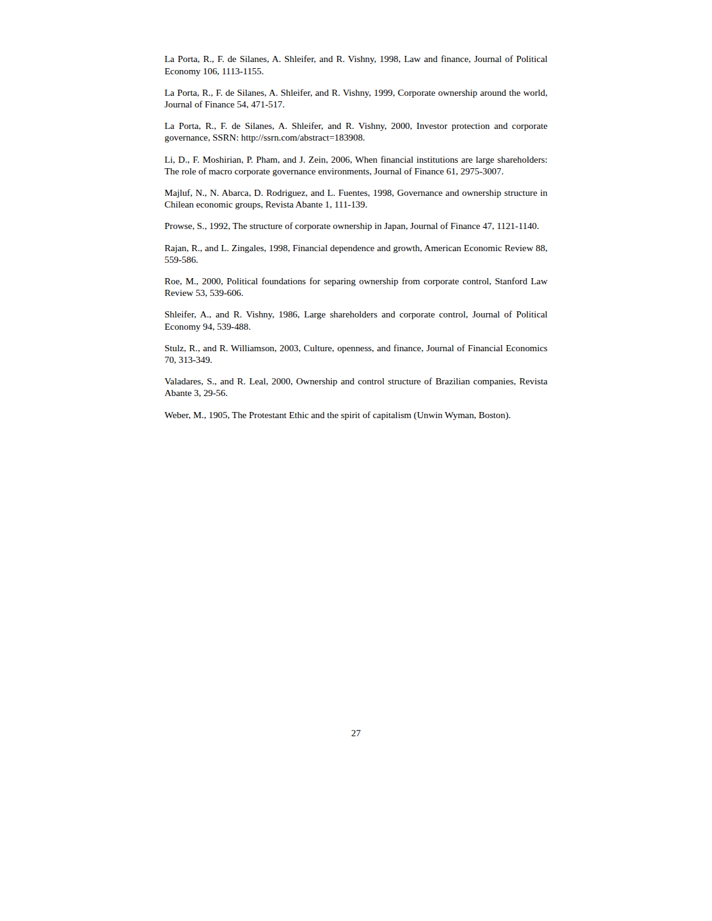La Porta, R., F. de Silanes, A. Shleifer, and R. Vishny, 1998, Law and finance, Journal of Political Economy 106, 1113-1155.
La Porta, R., F. de Silanes, A. Shleifer, and R. Vishny, 1999, Corporate ownership around the world, Journal of Finance 54, 471-517.
La Porta, R., F. de Silanes, A. Shleifer, and R. Vishny, 2000, Investor protection and corporate governance, SSRN: http://ssrn.com/abstract=183908.
Li, D., F. Moshirian, P. Pham, and J. Zein, 2006, When financial institutions are large shareholders: The role of macro corporate governance environments, Journal of Finance 61, 2975-3007.
Majluf, N., N. Abarca, D. Rodriguez, and L. Fuentes, 1998, Governance and ownership structure in Chilean economic groups, Revista Abante 1, 111-139.
Prowse, S., 1992, The structure of corporate ownership in Japan, Journal of Finance 47, 1121-1140.
Rajan, R., and L. Zingales, 1998, Financial dependence and growth, American Economic Review 88, 559-586.
Roe, M., 2000, Political foundations for separing ownership from corporate control, Stanford Law Review 53, 539-606.
Shleifer, A., and R. Vishny, 1986, Large shareholders and corporate control, Journal of Political Economy 94, 539-488.
Stulz, R., and R. Williamson, 2003, Culture, openness, and finance, Journal of Financial Economics 70, 313-349.
Valadares, S., and R. Leal, 2000, Ownership and control structure of Brazilian companies, Revista Abante 3, 29-56.
Weber, M., 1905, The Protestant Ethic and the spirit of capitalism (Unwin Wyman, Boston).
27